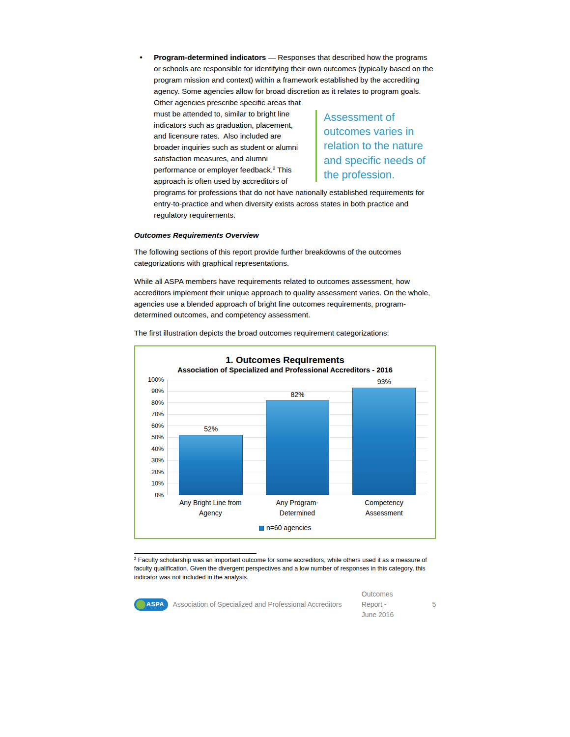Program-determined indicators — Responses that described how the programs or schools are responsible for identifying their own outcomes (typically based on the program mission and context) within a framework established by the accrediting agency. Some agencies allow for broad discretion
Assessment of outcomes varies in relation to the nature and specific needs of the profession.
as it relates to program goals. Other agencies prescribe specific areas that must be attended to, similar to bright line indicators such as graduation, placement, and licensure rates. Also included are broader inquiries such as student or alumni satisfaction measures, and alumni performance or employer feedback.2 This approach is often used by accreditors of programs for professions that do not have nationally established requirements for entry-to-practice and when diversity exists across states in both practice and regulatory requirements.
Outcomes Requirements Overview
The following sections of this report provide further breakdowns of the outcomes categorizations with graphical representations.
While all ASPA members have requirements related to outcomes assessment, how accreditors implement their unique approach to quality assessment varies. On the whole, agencies use a blended approach of bright line outcomes requirements, program-determined outcomes, and competency assessment.
The first illustration depicts the broad outcomes requirement categorizations:
1. Outcomes Requirements
Association of Specialized and Professional Accreditors - 2016
100%
90%
80%
70%
60%
50%
40%
30%
20%
10%
0%
52%
82%
93%
Any Bright Line from Agency
Any Program-Determined
Competency Assessment
n=60 agencies
2 Faculty scholarship was an important outcome for some accreditors, while others used it as a measure of faculty qualification. Given the divergent perspectives and a low number of responses in this category, this indicator was not included in the analysis.
ASPA
Association of Specialized and Professional Accreditors
Outcomes Report - June 2016
5